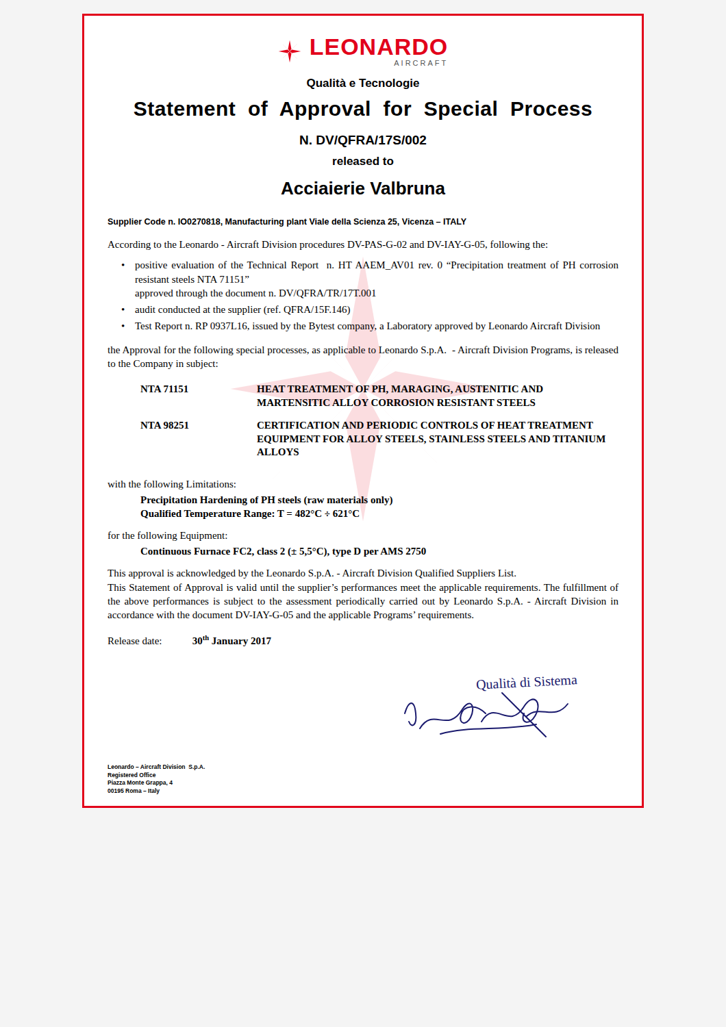LEONARDO
AIRCRAFT
Qualità e Tecnologie
Statement of Approval for Special Process
N. DV/QFRA/17S/002
released to
Acciaierie Valbruna
Supplier Code n. IO0270818, Manufacturing plant Viale della Scienza 25, Vicenza – ITALY
According to the Leonardo - Aircraft Division procedures DV-PAS-G-02 and DV-IAY-G-05, following the:
positive evaluation of the Technical Report n. HT AAEM_AV01 rev. 0 “Precipitation treatment of PH corrosion resistant steels NTA 71151”
approved through the document n. DV/QFRA/TR/17T.001
audit conducted at the supplier (ref. QFRA/15F.146)
Test Report n. RP 0937L16, issued by the Bytest company, a Laboratory approved by Leonardo Aircraft Division
the Approval for the following special processes, as applicable to Leonardo S.p.A. - Aircraft Division Programs, is released to the Company in subject:
| NTA 71151 | HEAT TREATMENT OF PH, MARAGING, AUSTENITIC AND MARTENSITIC ALLOY CORROSION RESISTANT STEELS |
| NTA 98251 | CERTIFICATION AND PERIODIC CONTROLS OF HEAT TREATMENT EQUIPMENT FOR ALLOY STEELS, STAINLESS STEELS AND TITANIUM ALLOYS |
with the following Limitations:
Precipitation Hardening of PH steels (raw materials only)
Qualified Temperature Range: T = 482°C ÷ 621°C
for the following Equipment:
Continuous Furnace FC2, class 2 (± 5,5°C), type D per AMS 2750
This approval is acknowledged by the Leonardo S.p.A. - Aircraft Division Qualified Suppliers List.
This Statement of Approval is valid until the supplier’s performances meet the applicable requirements. The fulfillment of the above performances is subject to the assessment periodically carried out by Leonardo S.p.A. - Aircraft Division in accordance with the document DV-IAY-G-05 and the applicable Programs’ requirements.
Release date: 30th January 2017
Qualità di Sistema
Leonardo – Aircraft Division S.p.A.
Registered Office
Piazza Monte Grappa, 4
00195 Roma – Italy